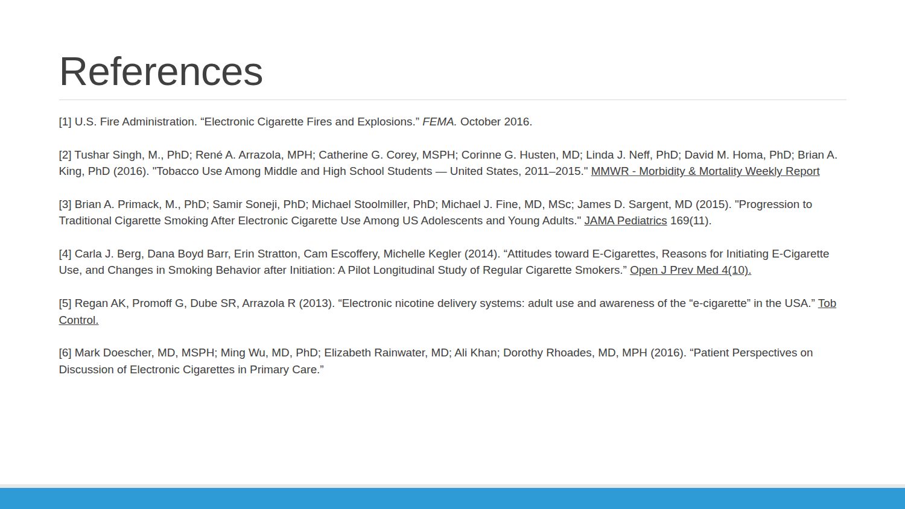References
[1] U.S. Fire Administration. “Electronic Cigarette Fires and Explosions.” FEMA. October 2016.
[2] Tushar Singh, M., PhD; René A. Arrazola, MPH; Catherine G. Corey, MSPH; Corinne G. Husten, MD; Linda J. Neff, PhD; David M. Homa, PhD; Brian A. King, PhD (2016). "Tobacco Use Among Middle and High School Students — United States, 2011–2015." MMWR - Morbidity & Mortality Weekly Report
[3] Brian A. Primack, M., PhD; Samir Soneji, PhD; Michael Stoolmiller, PhD; Michael J. Fine, MD, MSc; James D. Sargent, MD (2015). "Progression to Traditional Cigarette Smoking After Electronic Cigarette Use Among US Adolescents and Young Adults." JAMA Pediatrics 169(11).
[4] Carla J. Berg, Dana Boyd Barr, Erin Stratton, Cam Escoffery, Michelle Kegler (2014). “Attitudes toward E-Cigarettes, Reasons for Initiating E-Cigarette Use, and Changes in Smoking Behavior after Initiation: A Pilot Longitudinal Study of Regular Cigarette Smokers.” Open J Prev Med 4(10).
[5] Regan AK, Promoff G, Dube SR, Arrazola R (2013). “Electronic nicotine delivery systems: adult use and awareness of the “e-cigarette” in the USA.” Tob Control.
[6] Mark Doescher, MD, MSPH; Ming Wu, MD, PhD; Elizabeth Rainwater, MD; Ali Khan; Dorothy Rhoades, MD, MPH (2016). “Patient Perspectives on Discussion of Electronic Cigarettes in Primary Care.”